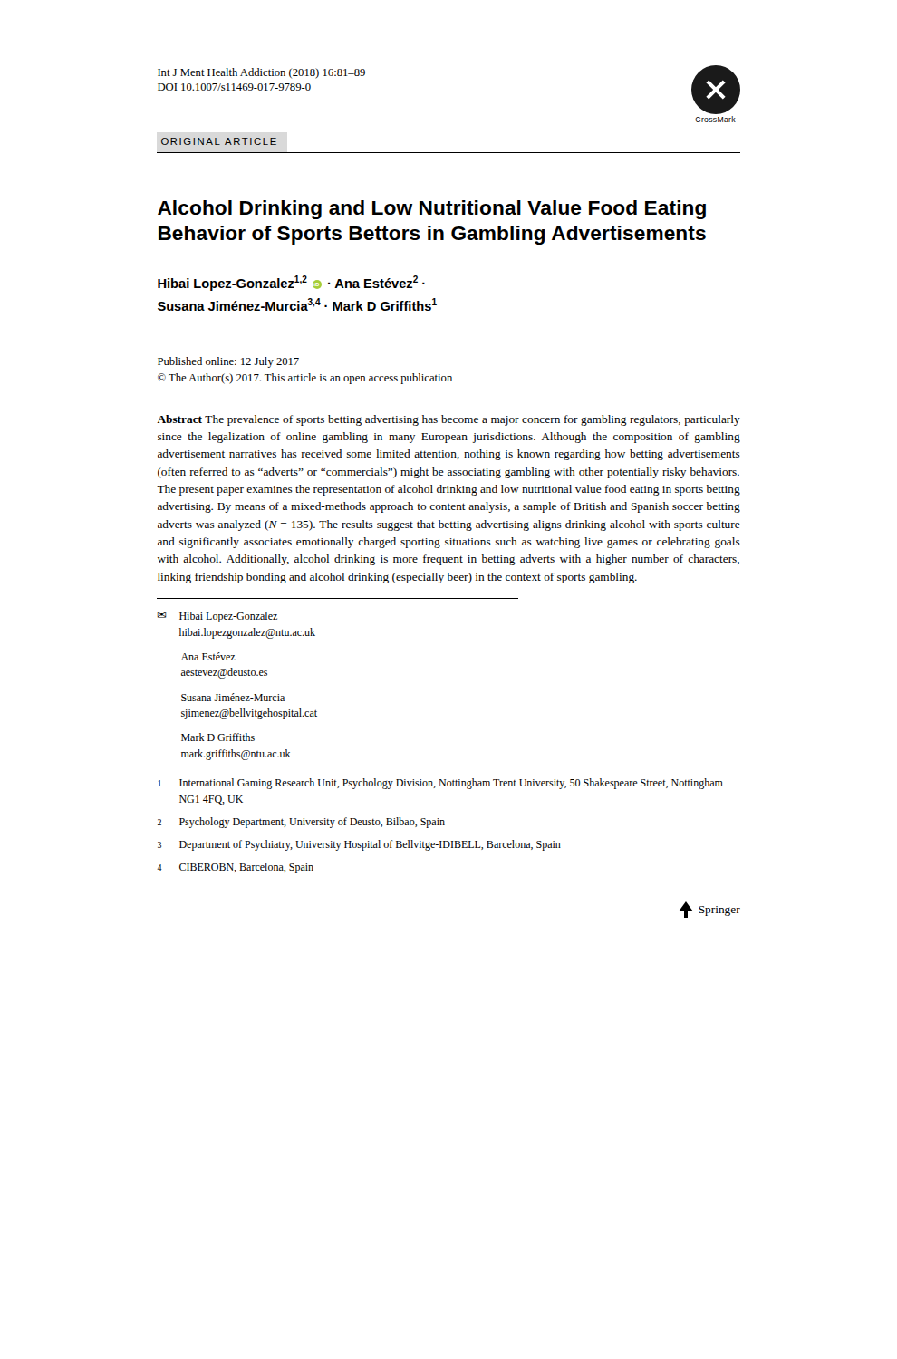Int J Ment Health Addiction (2018) 16:81–89
DOI 10.1007/s11469-017-9789-0
CrossMark
ORIGINAL ARTICLE
Alcohol Drinking and Low Nutritional Value Food Eating Behavior of Sports Bettors in Gambling Advertisements
Hibai Lopez-Gonzalez1,2 · Ana Estévez2 ·
Susana Jiménez-Murcia3,4 · Mark D Griffiths1
Published online: 12 July 2017
© The Author(s) 2017. This article is an open access publication
Abstract The prevalence of sports betting advertising has become a major concern for gambling regulators, particularly since the legalization of online gambling in many European jurisdictions. Although the composition of gambling advertisement narratives has received some limited attention, nothing is known regarding how betting advertisements (often referred to as “adverts” or “commercials”) might be associating gambling with other potentially risky behaviors. The present paper examines the representation of alcohol drinking and low nutritional value food eating in sports betting advertising. By means of a mixed-methods approach to content analysis, a sample of British and Spanish soccer betting adverts was analyzed (N = 135). The results suggest that betting advertising aligns drinking alcohol with sports culture and significantly associates emotionally charged sporting situations such as watching live games or celebrating goals with alcohol. Additionally, alcohol drinking is more frequent in betting adverts with a higher number of characters, linking friendship bonding and alcohol drinking (especially beer) in the context of sports gambling.
✉
Hibai Lopez-Gonzalez
hibai.lopezgonzalez@ntu.ac.uk
Ana Estévez
aestevez@deusto.es
Susana Jiménez-Murcia
sjimenez@bellvitgehospital.cat
Mark D Griffiths
mark.griffiths@ntu.ac.uk
1
International Gaming Research Unit, Psychology Division, Nottingham Trent University, 50 Shakespeare Street, Nottingham NG1 4FQ, UK
2
Psychology Department, University of Deusto, Bilbao, Spain
3
Department of Psychiatry, University Hospital of Bellvitge-IDIBELL, Barcelona, Spain
4
CIBEROBN, Barcelona, Spain
Springer